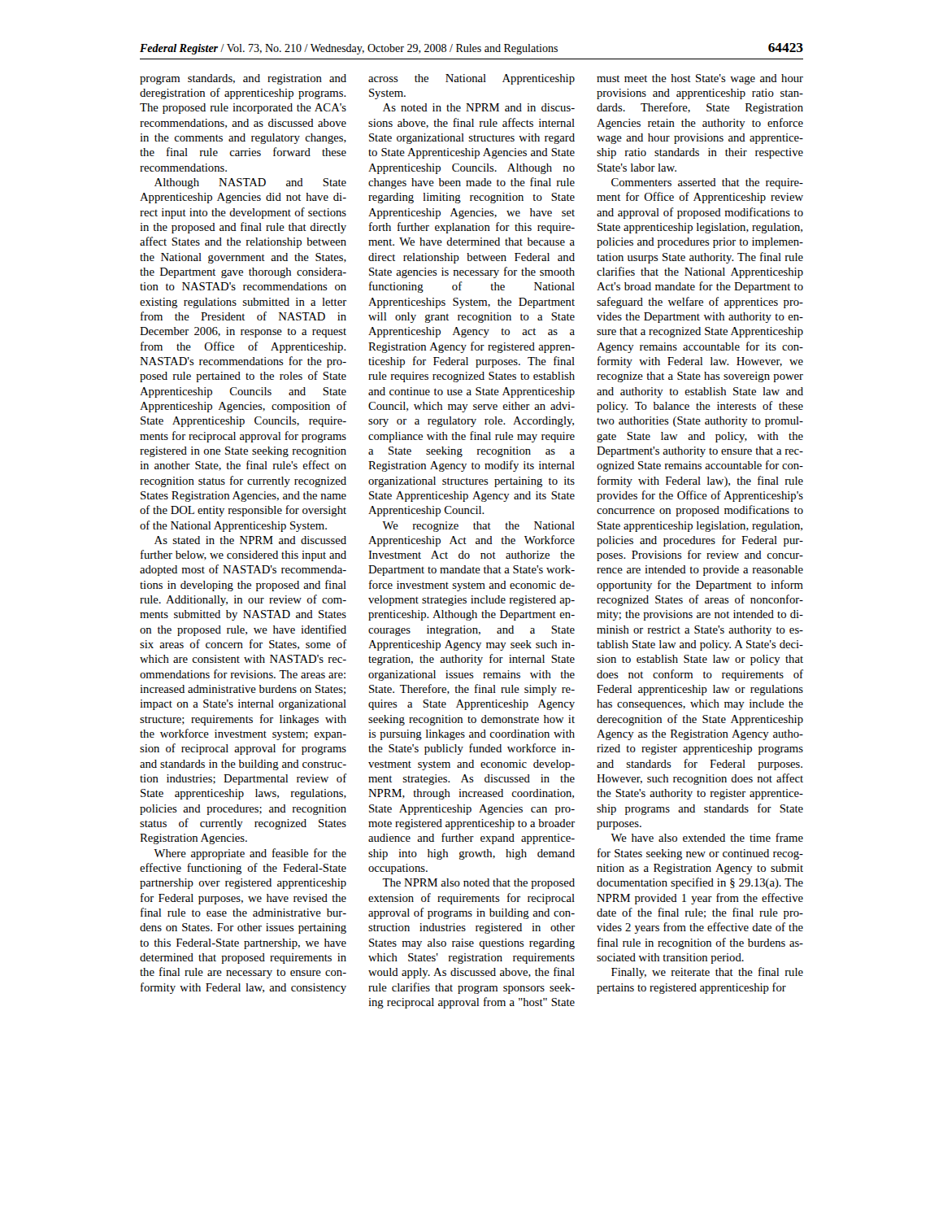Federal Register / Vol. 73, No. 210 / Wednesday, October 29, 2008 / Rules and Regulations
64423
program standards, and registration and deregistration of apprenticeship programs. The proposed rule incorporated the ACA's recommendations, and as discussed above in the comments and regulatory changes, the final rule carries forward these recommendations.
Although NASTAD and State Apprenticeship Agencies did not have direct input into the development of sections in the proposed and final rule that directly affect States and the relationship between the National government and the States, the Department gave thorough consideration to NASTAD's recommendations on existing regulations submitted in a letter from the President of NASTAD in December 2006, in response to a request from the Office of Apprenticeship. NASTAD's recommendations for the proposed rule pertained to the roles of State Apprenticeship Councils and State Apprenticeship Agencies, composition of State Apprenticeship Councils, requirements for reciprocal approval for programs registered in one State seeking recognition in another State, the final rule's effect on recognition status for currently recognized States Registration Agencies, and the name of the DOL entity responsible for oversight of the National Apprenticeship System.
As stated in the NPRM and discussed further below, we considered this input and adopted most of NASTAD's recommendations in developing the proposed and final rule. Additionally, in our review of comments submitted by NASTAD and States on the proposed rule, we have identified six areas of concern for States, some of which are consistent with NASTAD's recommendations for revisions. The areas are: increased administrative burdens on States; impact on a State's internal organizational structure; requirements for linkages with the workforce investment system; expansion of reciprocal approval for programs and standards in the building and construction industries; Departmental review of State apprenticeship laws, regulations, policies and procedures; and recognition status of currently recognized States Registration Agencies.
Where appropriate and feasible for the effective functioning of the Federal-State partnership over registered apprenticeship for Federal purposes, we have revised the final rule to ease the administrative burdens on States. For other issues pertaining to this Federal-State partnership, we have determined that proposed requirements in the final rule are necessary to ensure conformity with Federal law, and consistency across the National Apprenticeship System.
As noted in the NPRM and in discussions above, the final rule affects internal State organizational structures with regard to State Apprenticeship Agencies and State Apprenticeship Councils. Although no changes have been made to the final rule regarding limiting recognition to State Apprenticeship Agencies, we have set forth further explanation for this requirement. We have determined that because a direct relationship between Federal and State agencies is necessary for the smooth functioning of the National Apprenticeships System, the Department will only grant recognition to a State Apprenticeship Agency to act as a Registration Agency for registered apprenticeship for Federal purposes. The final rule requires recognized States to establish and continue to use a State Apprenticeship Council, which may serve either an advisory or a regulatory role. Accordingly, compliance with the final rule may require a State seeking recognition as a Registration Agency to modify its internal organizational structures pertaining to its State Apprenticeship Agency and its State Apprenticeship Council.
We recognize that the National Apprenticeship Act and the Workforce Investment Act do not authorize the Department to mandate that a State's workforce investment system and economic development strategies include registered apprenticeship. Although the Department encourages integration, and a State Apprenticeship Agency may seek such integration, the authority for internal State organizational issues remains with the State. Therefore, the final rule simply requires a State Apprenticeship Agency seeking recognition to demonstrate how it is pursuing linkages and coordination with the State's publicly funded workforce investment system and economic development strategies. As discussed in the NPRM, through increased coordination, State Apprenticeship Agencies can promote registered apprenticeship to a broader audience and further expand apprenticeship into high growth, high demand occupations.
The NPRM also noted that the proposed extension of requirements for reciprocal approval of programs in building and construction industries registered in other States may also raise questions regarding which States' registration requirements would apply. As discussed above, the final rule clarifies that program sponsors seeking reciprocal approval from a "host" State must meet the host State's wage and hour provisions and apprenticeship ratio standards. Therefore, State Registration Agencies retain the authority to enforce wage and hour provisions and apprenticeship ratio standards in their respective State's labor law.
Commenters asserted that the requirement for Office of Apprenticeship review and approval of proposed modifications to State apprenticeship legislation, regulation, policies and procedures prior to implementation usurps State authority. The final rule clarifies that the National Apprenticeship Act's broad mandate for the Department to safeguard the welfare of apprentices provides the Department with authority to ensure that a recognized State Apprenticeship Agency remains accountable for its conformity with Federal law. However, we recognize that a State has sovereign power and authority to establish State law and policy. To balance the interests of these two authorities (State authority to promulgate State law and policy, with the Department's authority to ensure that a recognized State remains accountable for conformity with Federal law), the final rule provides for the Office of Apprenticeship's concurrence on proposed modifications to State apprenticeship legislation, regulation, policies and procedures for Federal purposes. Provisions for review and concurrence are intended to provide a reasonable opportunity for the Department to inform recognized States of areas of nonconformity; the provisions are not intended to diminish or restrict a State's authority to establish State law and policy. A State's decision to establish State law or policy that does not conform to requirements of Federal apprenticeship law or regulations has consequences, which may include the derecognition of the State Apprenticeship Agency as the Registration Agency authorized to register apprenticeship programs and standards for Federal purposes. However, such recognition does not affect the State's authority to register apprenticeship programs and standards for State purposes.
We have also extended the time frame for States seeking new or continued recognition as a Registration Agency to submit documentation specified in § 29.13(a). The NPRM provided 1 year from the effective date of the final rule; the final rule provides 2 years from the effective date of the final rule in recognition of the burdens associated with transition period.
Finally, we reiterate that the final rule pertains to registered apprenticeship for